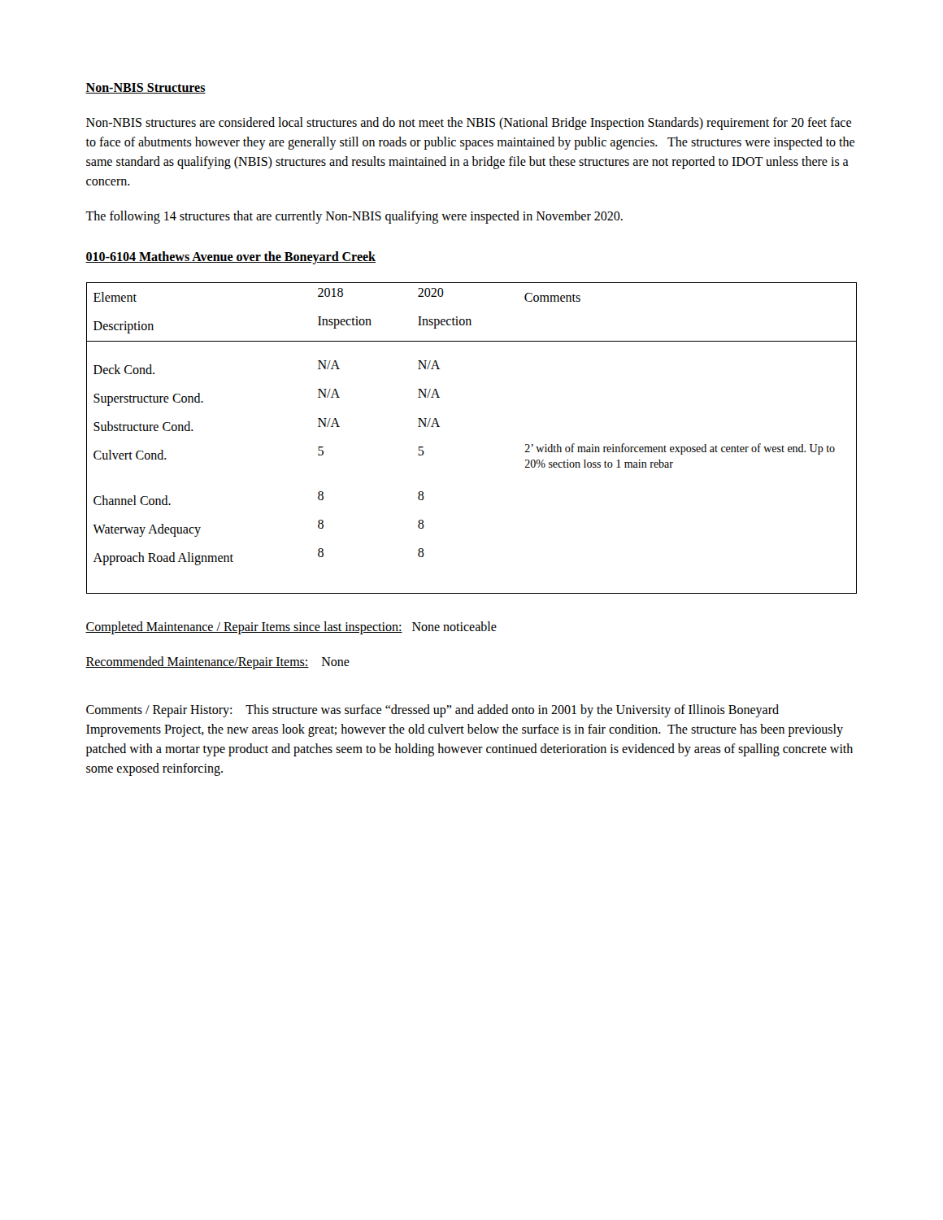Non-NBIS Structures
Non-NBIS structures are considered local structures and do not meet the NBIS (National Bridge Inspection Standards) requirement for 20 feet face to face of abutments however they are generally still on roads or public spaces maintained by public agencies. The structures were inspected to the same standard as qualifying (NBIS) structures and results maintained in a bridge file but these structures are not reported to IDOT unless there is a concern.
The following 14 structures that are currently Non-NBIS qualifying were inspected in November 2020.
010-6104 Mathews Avenue over the Boneyard Creek
| Element | 2018 | 2020 | Comments |
| Description | Inspection | Inspection | |
| Deck Cond. | N/A | N/A | |
| Superstructure Cond. | N/A | N/A | |
| Substructure Cond. | N/A | N/A | |
| Culvert Cond. | 5 | 5 | 2’ width of main reinforcement exposed at center of west end. Up to 20% section loss to 1 main rebar |
| Channel Cond. | 8 | 8 | |
| Waterway Adequacy | 8 | 8 | |
| Approach Road Alignment | 8 | 8 | |
Completed Maintenance / Repair Items since last inspection: None noticeable
Recommended Maintenance/Repair Items: None
Comments / Repair History: This structure was surface “dressed up” and added onto in 2001 by the University of Illinois Boneyard Improvements Project, the new areas look great; however the old culvert below the surface is in fair condition. The structure has been previously patched with a mortar type product and patches seem to be holding however continued deterioration is evidenced by areas of spalling concrete with some exposed reinforcing.